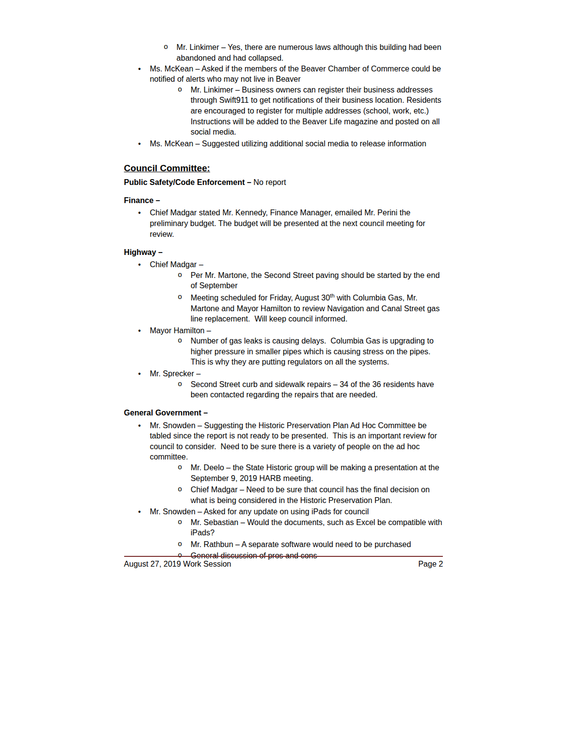Mr. Linkimer – Yes, there are numerous laws although this building had been abandoned and had collapsed.
Ms. McKean – Asked if the members of the Beaver Chamber of Commerce could be notified of alerts who may not live in Beaver
Mr. Linkimer – Business owners can register their business addresses through Swift911 to get notifications of their business location. Residents are encouraged to register for multiple addresses (school, work, etc.) Instructions will be added to the Beaver Life magazine and posted on all social media.
Ms. McKean – Suggested utilizing additional social media to release information
Council Committee:
Public Safety/Code Enforcement – No report
Finance –
Chief Madgar stated Mr. Kennedy, Finance Manager, emailed Mr. Perini the preliminary budget. The budget will be presented at the next council meeting for review.
Highway –
Chief Madgar –
Per Mr. Martone, the Second Street paving should be started by the end of September
Meeting scheduled for Friday, August 30th with Columbia Gas, Mr. Martone and Mayor Hamilton to review Navigation and Canal Street gas line replacement. Will keep council informed.
Mayor Hamilton –
Number of gas leaks is causing delays. Columbia Gas is upgrading to higher pressure in smaller pipes which is causing stress on the pipes. This is why they are putting regulators on all the systems.
Mr. Sprecker –
Second Street curb and sidewalk repairs – 34 of the 36 residents have been contacted regarding the repairs that are needed.
General Government –
Mr. Snowden – Suggesting the Historic Preservation Plan Ad Hoc Committee be tabled since the report is not ready to be presented. This is an important review for council to consider. Need to be sure there is a variety of people on the ad hoc committee.
Mr. Deelo – the State Historic group will be making a presentation at the September 9, 2019 HARB meeting.
Chief Madgar – Need to be sure that council has the final decision on what is being considered in the Historic Preservation Plan.
Mr. Snowden – Asked for any update on using iPads for council
Mr. Sebastian – Would the documents, such as Excel be compatible with iPads?
Mr. Rathbun – A separate software would need to be purchased
General discussion of pros and cons
August 27, 2019 Work Session Page 2